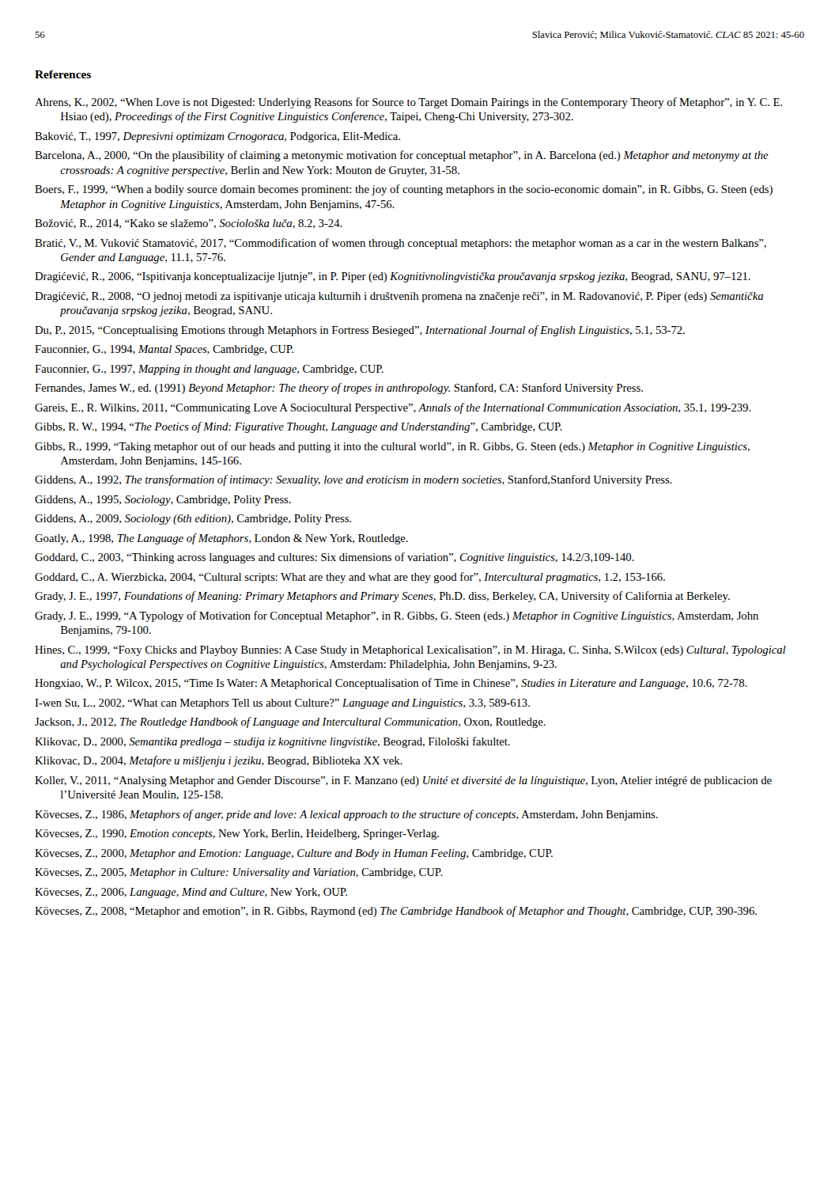56 Slavica Perović; Milica Vuković-Stamatović. CLAC 85 2021: 45-60
References
Ahrens, K., 2002, “When Love is not Digested: Underlying Reasons for Source to Target Domain Pairings in the Contemporary Theory of Metaphor”, in Y. C. E. Hsiao (ed), Proceedings of the First Cognitive Linguistics Conference, Taipei, Cheng-Chi University, 273-302.
Baković, T., 1997, Depresivni optimizam Crnogoraca, Podgorica, Elit-Medica.
Barcelona, A., 2000, “On the plausibility of claiming a metonymic motivation for conceptual metaphor”, in A. Barcelona (ed.) Metaphor and metonymy at the crossroads: A cognitive perspective, Berlin and New York: Mouton de Gruyter, 31-58.
Boers, F., 1999, “When a bodily source domain becomes prominent: the joy of counting metaphors in the socio-economic domain”, in R. Gibbs, G. Steen (eds) Metaphor in Cognitive Linguistics, Amsterdam, John Benjamins, 47-56.
Božović, R., 2014, “Kako se slažemo”, Sociološka luča, 8.2, 3-24.
Bratić, V., M. Vuković Stamatović, 2017, “Commodification of women through conceptual metaphors: the metaphor woman as a car in the western Balkans”, Gender and Language, 11.1, 57-76.
Dragićević, R., 2006, “Ispitivanja konceptualizacije ljutnje”, in P. Piper (ed) Kognitivnolingvistička proučavanja srpskog jezika, Beograd, SANU, 97–121.
Dragićević, R., 2008, “O jednoj metodi za ispitivanje uticaja kulturnih i društvenih promena na značenje reči”, in M. Radovanović, P. Piper (eds) Semantička proučavanja srpskog jezika, Beograd, SANU.
Du, P., 2015, “Conceptualising Emotions through Metaphors in Fortress Besieged”, International Journal of English Linguistics, 5.1, 53-72.
Fauconnier, G., 1994, Mantal Spaces, Cambridge, CUP.
Fauconnier, G., 1997, Mapping in thought and language, Cambridge, CUP.
Fernandes, James W., ed. (1991) Beyond Metaphor: The theory of tropes in anthropology. Stanford, CA: Stanford University Press.
Gareis, E., R. Wilkins, 2011, “Communicating Love A Sociocultural Perspective”, Annals of the International Communication Association, 35.1, 199-239.
Gibbs, R. W., 1994, “The Poetics of Mind: Figurative Thought, Language and Understanding”, Cambridge, CUP.
Gibbs, R., 1999, “Taking metaphor out of our heads and putting it into the cultural world”, in R. Gibbs, G. Steen (eds.) Metaphor in Cognitive Linguistics, Amsterdam, John Benjamins, 145-166.
Giddens, A., 1992, The transformation of intimacy: Sexuality, love and eroticism in modern societies, Stanford,Stanford University Press.
Giddens, A., 1995, Sociology, Cambridge, Polity Press.
Giddens, A., 2009, Sociology (6th edition), Cambridge, Polity Press.
Goatly, A., 1998, The Language of Metaphors, London & New York, Routledge.
Goddard, C., 2003, “Thinking across languages and cultures: Six dimensions of variation”, Cognitive linguistics, 14.2/3,109-140.
Goddard, C., A. Wierzbicka, 2004, “Cultural scripts: What are they and what are they good for”, Intercultural pragmatics, 1.2, 153-166.
Grady, J. E., 1997, Foundations of Meaning: Primary Metaphors and Primary Scenes, Ph.D. diss, Berkeley, CA, University of California at Berkeley.
Grady, J. E., 1999, “A Typology of Motivation for Conceptual Metaphor”, in R. Gibbs, G. Steen (eds.) Metaphor in Cognitive Linguistics, Amsterdam, John Benjamins, 79-100.
Hines, C., 1999, “Foxy Chicks and Playboy Bunnies: A Case Study in Metaphorical Lexicalisation”, in M. Hiraga, C. Sinha, S.Wilcox (eds) Cultural, Typological and Psychological Perspectives on Cognitive Linguistics, Amsterdam: Philadelphia, John Benjamins, 9-23.
Hongxiao, W., P. Wilcox, 2015, “Time Is Water: A Metaphorical Conceptualisation of Time in Chinese”, Studies in Literature and Language, 10.6, 72-78.
I-wen Su, L., 2002, “What can Metaphors Tell us about Culture?” Language and Linguistics, 3.3, 589-613.
Jackson, J., 2012, The Routledge Handbook of Language and Intercultural Communication, Oxon, Routledge.
Klikovac, D., 2000, Semantika predloga – studija iz kognitivne lingvistike, Beograd, Filološki fakultet.
Klikovac, D., 2004, Metafore u mišljenju i jeziku, Beograd, Biblioteka XX vek.
Koller, V., 2011, “Analysing Metaphor and Gender Discourse”, in F. Manzano (ed) Unité et diversité de la línguistique, Lyon, Atelier intégré de publicacion de l’Université Jean Moulin, 125-158.
Kövecses, Z., 1986, Metaphors of anger, pride and love: A lexical approach to the structure of concepts, Amsterdam, John Benjamins.
Kövecses, Z., 1990, Emotion concepts, New York, Berlin, Heidelberg, Springer-Verlag.
Kövecses, Z., 2000, Metaphor and Emotion: Language, Culture and Body in Human Feeling, Cambridge, CUP.
Kövecses, Z., 2005, Metaphor in Culture: Universality and Variation, Cambridge, CUP.
Kövecses, Z., 2006, Language, Mind and Culture, New York, OUP.
Kövecses, Z., 2008, “Metaphor and emotion”, in R. Gibbs, Raymond (ed) The Cambridge Handbook of Metaphor and Thought, Cambridge, CUP, 390-396.